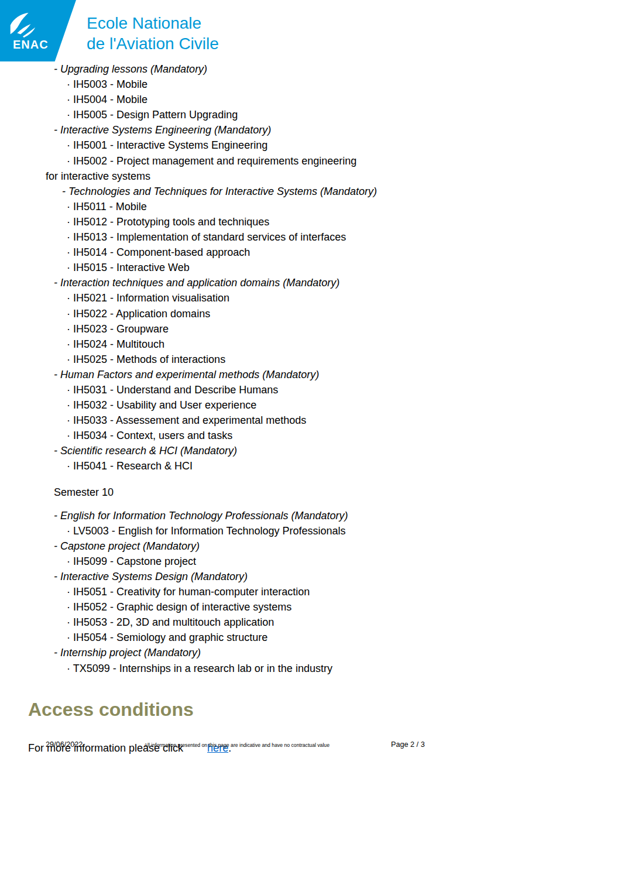ENAC
Ecole Nationale
de l'Aviation Civile
- Upgrading lessons (Mandatory)
· IH5003 - Mobile
· IH5004 - Mobile
· IH5005 - Design Pattern Upgrading
- Interactive Systems Engineering (Mandatory)
· IH5001 - Interactive Systems Engineering
· IH5002 - Project management and requirements engineering
for interactive systems
- Technologies and Techniques for Interactive Systems (Mandatory)
· IH5011 - Mobile
· IH5012 - Prototyping tools and techniques
· IH5013 - Implementation of standard services of interfaces
· IH5014 - Component-based approach
· IH5015 - Interactive Web
- Interaction techniques and application domains (Mandatory)
· IH5021 - Information visualisation
· IH5022 - Application domains
· IH5023 - Groupware
· IH5024 - Multitouch
· IH5025 - Methods of interactions
- Human Factors and experimental methods (Mandatory)
· IH5031 - Understand and Describe Humans
· IH5032 - Usability and User experience
· IH5033 - Assessement and experimental methods
· IH5034 - Context, users and tasks
- Scientific research & HCI (Mandatory)
· IH5041 - Research & HCI
Semester 10
- English for Information Technology Professionals (Mandatory)
· LV5003 - English for Information Technology Professionals
- Capstone project (Mandatory)
· IH5099 - Capstone project
- Interactive Systems Design (Mandatory)
· IH5051 - Creativity for human-computer interaction
· IH5052 - Graphic design of interactive systems
· IH5053 - 2D, 3D and multitouch application
· IH5054 - Semiology and graphic structure
- Internship project (Mandatory)
· TX5099 - Internships in a research lab or in the industry
Access conditions
For more information please click here.
29/06/2022
All information presented on this page are indicative and have no contractual value
Page 2 / 3